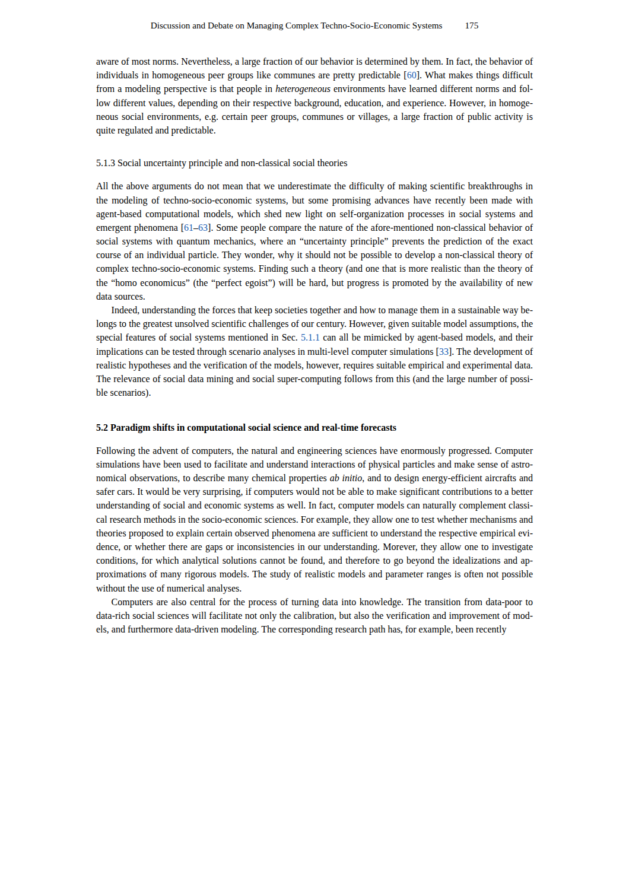Discussion and Debate on Managing Complex Techno-Socio-Economic Systems175
aware of most norms. Nevertheless, a large fraction of our behavior is determined by them. In fact, the behavior of individuals in homogeneous peer groups like communes are pretty predictable [60]. What makes things difficult from a modeling perspective is that people in heterogeneous environments have learned different norms and follow different values, depending on their respective background, education, and experience. However, in homogeneous social environments, e.g. certain peer groups, communes or villages, a large fraction of public activity is quite regulated and predictable.
5.1.3 Social uncertainty principle and non-classical social theories
All the above arguments do not mean that we underestimate the difficulty of making scientific breakthroughs in the modeling of techno-socio-economic systems, but some promising advances have recently been made with agent-based computational models, which shed new light on self-organization processes in social systems and emergent phenomena [61–63]. Some people compare the nature of the afore-mentioned non-classical behavior of social systems with quantum mechanics, where an “uncertainty principle” prevents the prediction of the exact course of an individual particle. They wonder, why it should not be possible to develop a non-classical theory of complex techno-socio-economic systems. Finding such a theory (and one that is more realistic than the theory of the “homo economicus” (the “perfect egoist”) will be hard, but progress is promoted by the availability of new data sources.
Indeed, understanding the forces that keep societies together and how to manage them in a sustainable way belongs to the greatest unsolved scientific challenges of our century. However, given suitable model assumptions, the special features of social systems mentioned in Sec. 5.1.1 can all be mimicked by agent-based models, and their implications can be tested through scenario analyses in multi-level computer simulations [33]. The development of realistic hypotheses and the verification of the models, however, requires suitable empirical and experimental data. The relevance of social data mining and social super-computing follows from this (and the large number of possible scenarios).
5.2 Paradigm shifts in computational social science and real-time forecasts
Following the advent of computers, the natural and engineering sciences have enormously progressed. Computer simulations have been used to facilitate and understand interactions of physical particles and make sense of astronomical observations, to describe many chemical properties ab initio, and to design energy-efficient aircrafts and safer cars. It would be very surprising, if computers would not be able to make significant contributions to a better understanding of social and economic systems as well. In fact, computer models can naturally complement classical research methods in the socio-economic sciences. For example, they allow one to test whether mechanisms and theories proposed to explain certain observed phenomena are sufficient to understand the respective empirical evidence, or whether there are gaps or inconsistencies in our understanding. Morever, they allow one to investigate conditions, for which analytical solutions cannot be found, and therefore to go beyond the idealizations and approximations of many rigorous models. The study of realistic models and parameter ranges is often not possible without the use of numerical analyses.
Computers are also central for the process of turning data into knowledge. The transition from data-poor to data-rich social sciences will facilitate not only the calibration, but also the verification and improvement of models, and furthermore data-driven modeling. The corresponding research path has, for example, been recently